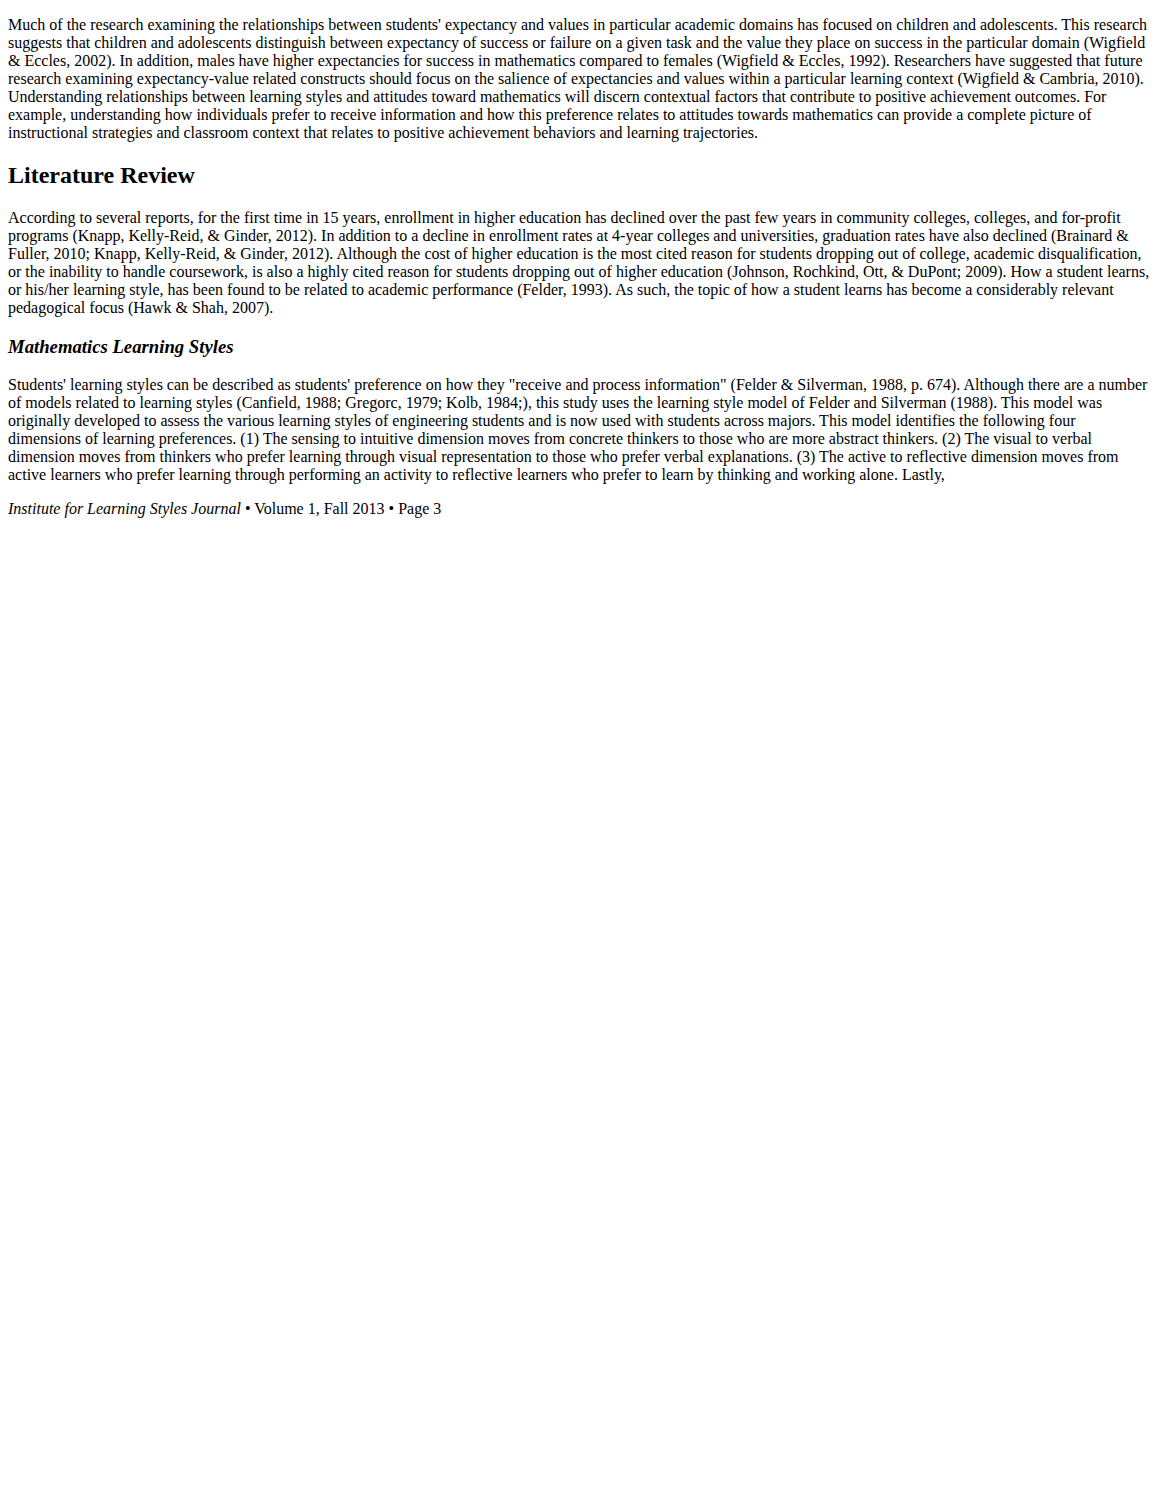Much of the research examining the relationships between students' expectancy and values in particular academic domains has focused on children and adolescents. This research suggests that children and adolescents distinguish between expectancy of success or failure on a given task and the value they place on success in the particular domain (Wigfield & Eccles, 2002). In addition, males have higher expectancies for success in mathematics compared to females (Wigfield & Eccles, 1992). Researchers have suggested that future research examining expectancy-value related constructs should focus on the salience of expectancies and values within a particular learning context (Wigfield & Cambria, 2010). Understanding relationships between learning styles and attitudes toward mathematics will discern contextual factors that contribute to positive achievement outcomes. For example, understanding how individuals prefer to receive information and how this preference relates to attitudes towards mathematics can provide a complete picture of instructional strategies and classroom context that relates to positive achievement behaviors and learning trajectories.
Literature Review
According to several reports, for the first time in 15 years, enrollment in higher education has declined over the past few years in community colleges, colleges, and for-profit programs (Knapp, Kelly-Reid, & Ginder, 2012). In addition to a decline in enrollment rates at 4-year colleges and universities, graduation rates have also declined (Brainard & Fuller, 2010; Knapp, Kelly-Reid, & Ginder, 2012). Although the cost of higher education is the most cited reason for students dropping out of college, academic disqualification, or the inability to handle coursework, is also a highly cited reason for students dropping out of higher education (Johnson, Rochkind, Ott, & DuPont; 2009). How a student learns, or his/her learning style, has been found to be related to academic performance (Felder, 1993). As such, the topic of how a student learns has become a considerably relevant pedagogical focus (Hawk & Shah, 2007).
Mathematics Learning Styles
Students' learning styles can be described as students' preference on how they "receive and process information" (Felder & Silverman, 1988, p. 674). Although there are a number of models related to learning styles (Canfield, 1988; Gregorc, 1979; Kolb, 1984;), this study uses the learning style model of Felder and Silverman (1988). This model was originally developed to assess the various learning styles of engineering students and is now used with students across majors. This model identifies the following four dimensions of learning preferences. (1) The sensing to intuitive dimension moves from concrete thinkers to those who are more abstract thinkers. (2) The visual to verbal dimension moves from thinkers who prefer learning through visual representation to those who prefer verbal explanations. (3) The active to reflective dimension moves from active learners who prefer learning through performing an activity to reflective learners who prefer to learn by thinking and working alone. Lastly,
Institute for Learning Styles Journal • Volume 1, Fall 2013 • Page 3